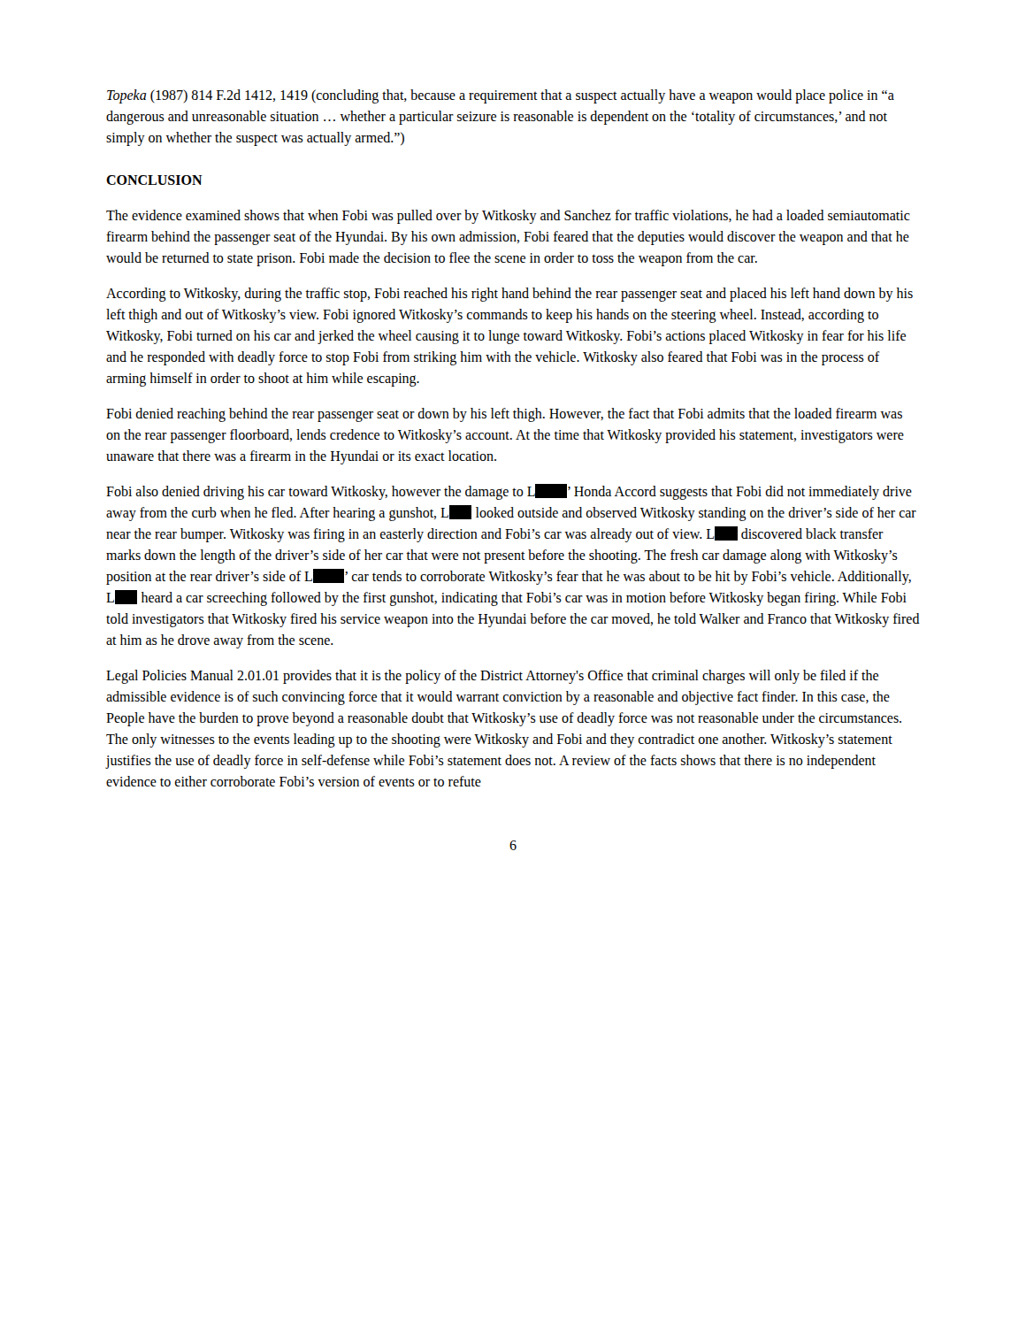Topeka (1987) 814 F.2d 1412, 1419 (concluding that, because a requirement that a suspect actually have a weapon would place police in “a dangerous and unreasonable situation … whether a particular seizure is reasonable is dependent on the ‘totality of circumstances,’ and not simply on whether the suspect was actually armed.”)
CONCLUSION
The evidence examined shows that when Fobi was pulled over by Witkosky and Sanchez for traffic violations, he had a loaded semiautomatic firearm behind the passenger seat of the Hyundai. By his own admission, Fobi feared that the deputies would discover the weapon and that he would be returned to state prison. Fobi made the decision to flee the scene in order to toss the weapon from the car.
According to Witkosky, during the traffic stop, Fobi reached his right hand behind the rear passenger seat and placed his left hand down by his left thigh and out of Witkosky’s view. Fobi ignored Witkosky’s commands to keep his hands on the steering wheel. Instead, according to Witkosky, Fobi turned on his car and jerked the wheel causing it to lunge toward Witkosky. Fobi’s actions placed Witkosky in fear for his life and he responded with deadly force to stop Fobi from striking him with the vehicle. Witkosky also feared that Fobi was in the process of arming himself in order to shoot at him while escaping.
Fobi denied reaching behind the rear passenger seat or down by his left thigh. However, the fact that Fobi admits that the loaded firearm was on the rear passenger floorboard, lends credence to Witkosky’s account. At the time that Witkosky provided his statement, investigators were unaware that there was a firearm in the Hyundai or its exact location.
Fobi also denied driving his car toward Witkosky, however the damage to L ’ Honda Accord suggests that Fobi did not immediately drive away from the curb when he fled. After hearing a gunshot, L looked outside and observed Witkosky standing on the driver’s side of her car near the rear bumper. Witkosky was firing in an easterly direction and Fobi’s car was already out of view. L discovered black transfer marks down the length of the driver’s side of her car that were not present before the shooting. The fresh car damage along with Witkosky’s position at the rear driver’s side of L ’ car tends to corroborate Witkosky’s fear that he was about to be hit by Fobi’s vehicle. Additionally, L heard a car screeching followed by the first gunshot, indicating that Fobi’s car was in motion before Witkosky began firing. While Fobi told investigators that Witkosky fired his service weapon into the Hyundai before the car moved, he told Walker and Franco that Witkosky fired at him as he drove away from the scene.
Legal Policies Manual 2.01.01 provides that it is the policy of the District Attorney's Office that criminal charges will only be filed if the admissible evidence is of such convincing force that it would warrant conviction by a reasonable and objective fact finder. In this case, the People have the burden to prove beyond a reasonable doubt that Witkosky’s use of deadly force was not reasonable under the circumstances. The only witnesses to the events leading up to the shooting were Witkosky and Fobi and they contradict one another. Witkosky’s statement justifies the use of deadly force in self-defense while Fobi’s statement does not. A review of the facts shows that there is no independent evidence to either corroborate Fobi’s version of events or to refute
6